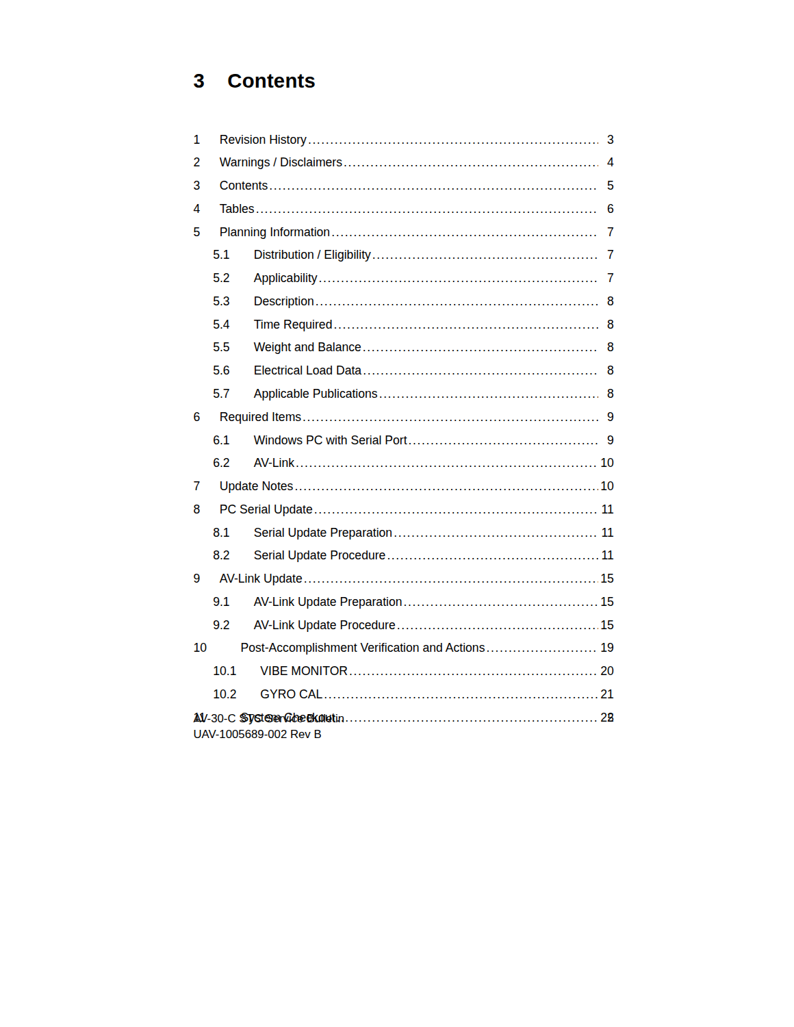3 Contents
1 Revision History.................................................................................. 3
2 Warnings / Disclaimers....................................................................... 4
3 Contents......................................................................................... 5
4 Tables.............................................................................................. 6
5 Planning Information.......................................................................... 7
5.1 Distribution / Eligibility.................................................................... 7
5.2 Applicability.................................................................................. 7
5.3 Description................................................................................... 8
5.4 Time Required............................................................................. 8
5.5 Weight and Balance..................................................................... 8
5.6 Electrical Load Data..................................................................... 8
5.7 Applicable Publications.................................................................. 8
6 Required Items................................................................................... 9
6.1 Windows PC with Serial Port....................................................... 9
6.2 AV-Link....................................................................................... 10
7 Update Notes..................................................................................... 10
8 PC Serial Update.............................................................................. 11
8.1 Serial Update Preparation........................................................... 11
8.2 Serial Update Procedure........................................................... 11
9 AV-Link Update.................................................................................. 15
9.1 AV-Link Update Preparation....................................................... 15
9.2 AV-Link Update Procedure......................................................... 15
10 Post-Accomplishment Verification and Actions.................................. 19
10.1 VIBE MONITOR.......................................................................... 20
10.2 GYRO CAL................................................................................. 21
11 System Checkout................................................................................ 22
AV-30-C STC Service Bulletin
UAV-1005689-002 Rev B
5